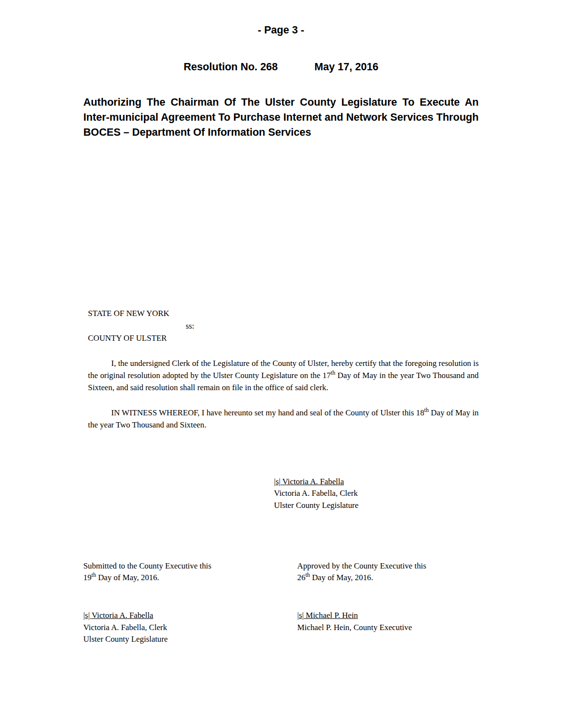- Page 3 -
Resolution No. 268 May 17, 2016
Authorizing The Chairman Of The Ulster County Legislature To Execute An Inter-municipal Agreement To Purchase Internet and Network Services Through BOCES – Department Of Information Services
STATE OF NEW YORK ss: COUNTY OF ULSTER
I, the undersigned Clerk of the Legislature of the County of Ulster, hereby certify that the foregoing resolution is the original resolution adopted by the Ulster County Legislature on the 17th Day of May in the year Two Thousand and Sixteen, and said resolution shall remain on file in the office of said clerk.
IN WITNESS WHEREOF, I have hereunto set my hand and seal of the County of Ulster this 18th Day of May in the year Two Thousand and Sixteen.
|s| Victoria A. Fabella
Victoria A. Fabella, Clerk
Ulster County Legislature
| Submitted to the County Executive this 19 th Day of May, 2016. /s/ Victoria A. Fabella Victoria A. Fabella, Clerk Ulster County Legislature | Approved by the County Executive this 26 th Day of May, 2016. /s/ Michael P. Hein Michael P. Hein, County Executive |